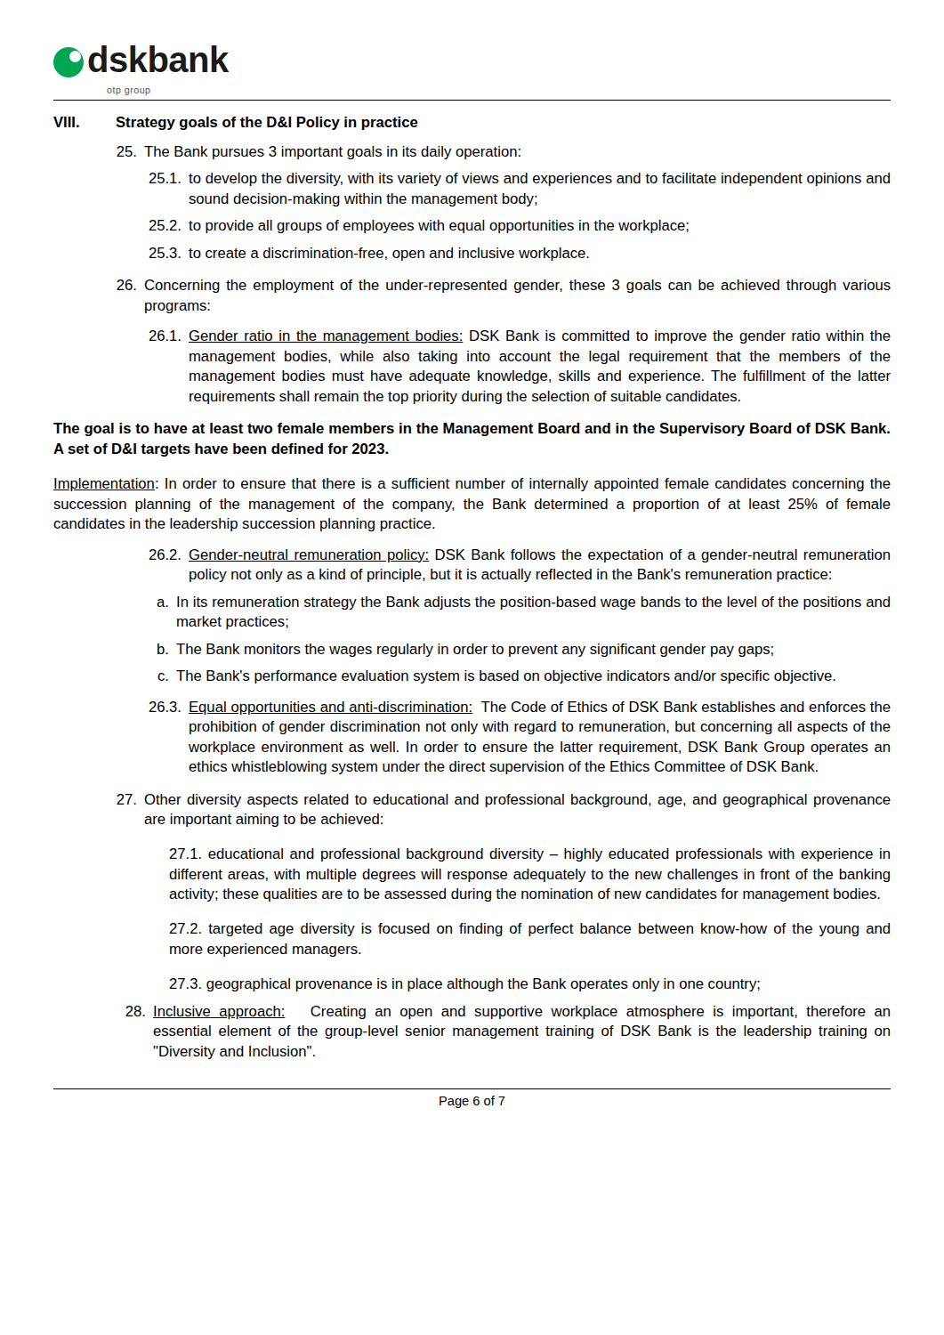dskbank
otp group
VIII. Strategy goals of the D&I Policy in practice
25.
The Bank pursues 3 important goals in its daily operation:
25.1.
to develop the diversity, with its variety of views and experiences and to facilitate independent opinions and sound decision-making within the management body;
25.2.
to provide all groups of employees with equal opportunities in the workplace;
25.3.
to create a discrimination-free, open and inclusive workplace.
26.
Concerning the employment of the under-represented gender, these 3 goals can be achieved through various programs:
26.1.
Gender ratio in the management bodies: DSK Bank is committed to improve the gender ratio within the management bodies, while also taking into account the legal requirement that the members of the management bodies must have adequate knowledge, skills and experience. The fulfillment of the latter requirements shall remain the top priority during the selection of suitable candidates.
The goal is to have at least two female members in the Management Board and in the Supervisory Board of DSK Bank. A set of D&I targets have been defined for 2023.
Implementation: In order to ensure that there is a sufficient number of internally appointed female candidates concerning the succession planning of the management of the company, the Bank determined a proportion of at least 25% of female candidates in the leadership succession planning practice.
26.2.
Gender-neutral remuneration policy: DSK Bank follows the expectation of a gender-neutral remuneration policy not only as a kind of principle, but it is actually reflected in the Bank's remuneration practice:
a.
In its remuneration strategy the Bank adjusts the position-based wage bands to the level of the positions and market practices;
b.
The Bank monitors the wages regularly in order to prevent any significant gender pay gaps;
c.
The Bank's performance evaluation system is based on objective indicators and/or specific objective.
26.3.
Equal opportunities and anti-discrimination: The Code of Ethics of DSK Bank establishes and enforces the prohibition of gender discrimination not only with regard to remuneration, but concerning all aspects of the workplace environment as well. In order to ensure the latter requirement, DSK Bank Group operates an ethics whistleblowing system under the direct supervision of the Ethics Committee of DSK Bank.
27.
Other diversity aspects related to educational and professional background, age, and geographical provenance are important aiming to be achieved:
27.1. educational and professional background diversity – highly educated professionals with experience in different areas, with multiple degrees will response adequately to the new challenges in front of the banking activity; these qualities are to be assessed during the nomination of new candidates for management bodies.
27.2. targeted age diversity is focused on finding of perfect balance between know-how of the young and more experienced managers.
27.3. geographical provenance is in place although the Bank operates only in one country;
28.
Inclusive approach: Creating an open and supportive workplace atmosphere is important, therefore an essential element of the group-level senior management training of DSK Bank is the leadership training on "Diversity and Inclusion".
Page 6 of 7